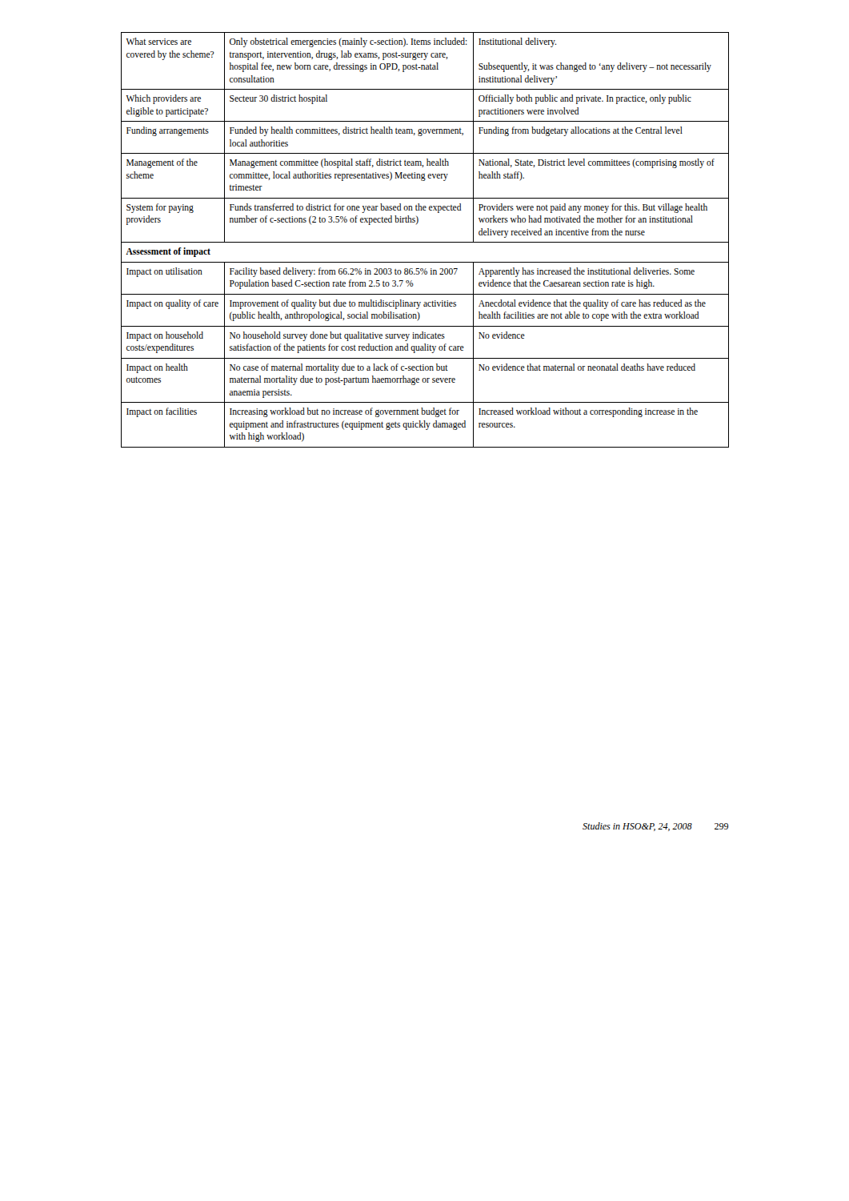| What services are covered by the scheme? | Only obstetrical emergencies (mainly c-section). Items included: transport, intervention, drugs, lab exams, post-surgery care, hospital fee, new born care, dressings in OPD, post-natal consultation | Institutional delivery. Subsequently, it was changed to ‘any delivery – not necessarily institutional delivery’ |
| Which providers are eligible to participate? | Secteur 30 district hospital | Officially both public and private. In practice, only public practitioners were involved |
| Funding arrangements | Funded by health committees, district health team, government, local authorities | Funding from budgetary allocations at the Central level |
| Management of the scheme | Management committee (hospital staff, district team, health committee, local authorities representatives) Meeting every trimester | National, State, District level committees (comprising mostly of health staff). |
| System for paying providers | Funds transferred to district for one year based on the expected number of c-sections (2 to 3.5% of expected births) | Providers were not paid any money for this. But village health workers who had motivated the mother for an institutional delivery received an incentive from the nurse |
| Assessment of impact |
| Impact on utilisation | Facility based delivery: from 66.2% in 2003 to 86.5% in 2007 Population based C-section rate from 2.5 to 3.7 % | Apparently has increased the institutional deliveries. Some evidence that the Caesarean section rate is high. |
| Impact on quality of care | Improvement of quality but due to multidisciplinary activities (public health, anthropological, social mobilisation) | Anecdotal evidence that the quality of care has reduced as the health facilities are not able to cope with the extra workload |
| Impact on household costs/expenditures | No household survey done but qualitative survey indicates satisfaction of the patients for cost reduction and quality of care | No evidence |
| Impact on health outcomes | No case of maternal mortality due to a lack of c-section but maternal mortality due to post-partum haemorrhage or severe anaemia persists. | No evidence that maternal or neonatal deaths have reduced |
| Impact on facilities | Increasing workload but no increase of government budget for equipment and infrastructures (equipment gets quickly damaged with high workload) | Increased workload without a corresponding increase in the resources. |
Studies in HSO&P, 24, 2008299